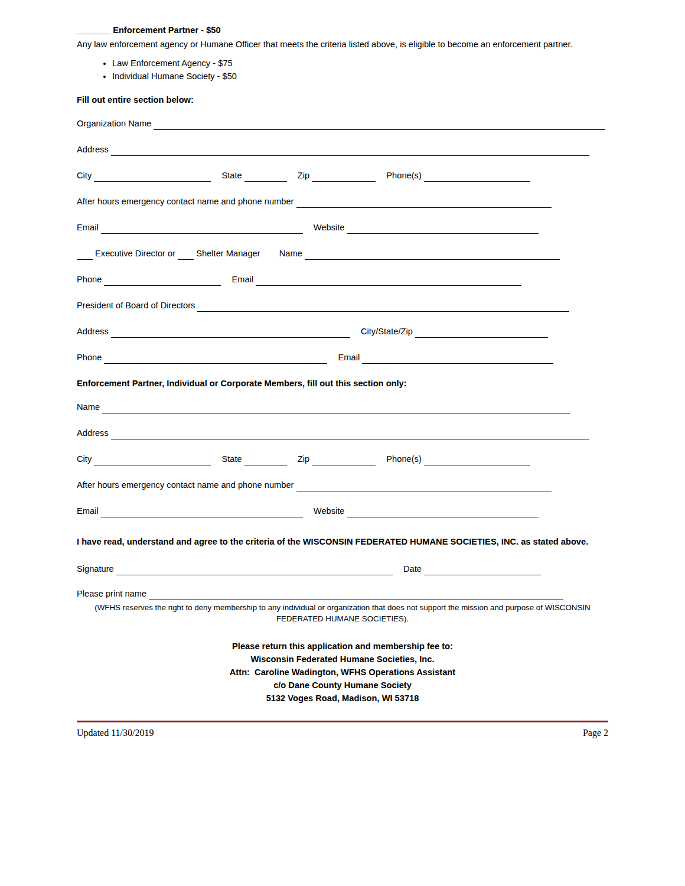_______ Enforcement Partner - $50
Any law enforcement agency or Humane Officer that meets the criteria listed above, is eligible to become an enforcement partner.
Law Enforcement Agency - $75
Individual Humane Society - $50
Fill out entire section below:
Organization Name
Address
City State Zip Phone(s)
After hours emergency contact name and phone number
Email Website
Executive Director or Shelter Manager Name
Phone Email
President of Board of Directors
Address City/State/Zip
Phone Email
Enforcement Partner, Individual or Corporate Members, fill out this section only:
Name
Address
City State Zip Phone(s)
After hours emergency contact name and phone number
Email Website
I have read, understand and agree to the criteria of the WISCONSIN FEDERATED HUMANE SOCIETIES, INC. as stated above.
Signature Date
Please print name
(WFHS reserves the right to deny membership to any individual or organization that does not support the mission and purpose of WISCONSIN FEDERATED HUMANE SOCIETIES).
Please return this application and membership fee to:
Wisconsin Federated Humane Societies, Inc.
Attn: Caroline Wadington, WFHS Operations Assistant
c/o Dane County Humane Society
5132 Voges Road, Madison, WI 53718
Updated 11/30/2019 Page 2